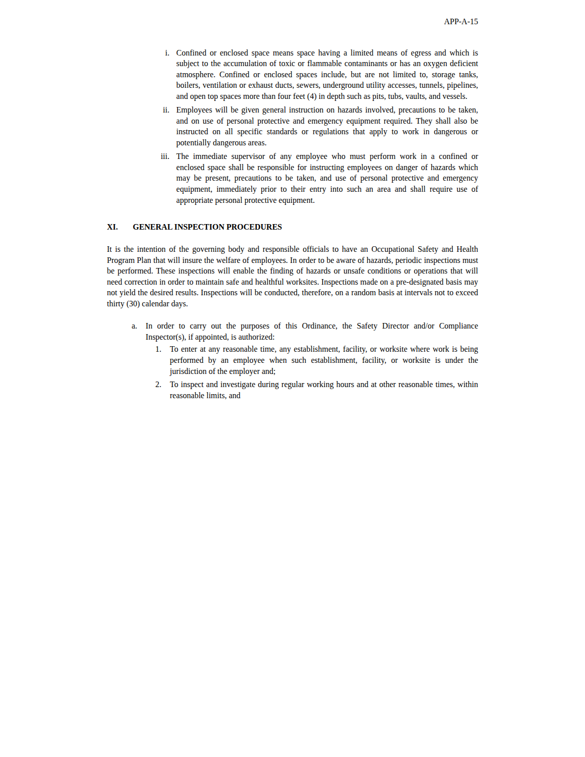APP-A-15
Confined or enclosed space means space having a limited means of egress and which is subject to the accumulation of toxic or flammable contaminants or has an oxygen deficient atmosphere. Confined or enclosed spaces include, but are not limited to, storage tanks, boilers, ventilation or exhaust ducts, sewers, underground utility accesses, tunnels, pipelines, and open top spaces more than four feet (4) in depth such as pits, tubs, vaults, and vessels.
Employees will be given general instruction on hazards involved, precautions to be taken, and on use of personal protective and emergency equipment required. They shall also be instructed on all specific standards or regulations that apply to work in dangerous or potentially dangerous areas.
The immediate supervisor of any employee who must perform work in a confined or enclosed space shall be responsible for instructing employees on danger of hazards which may be present, precautions to be taken, and use of personal protective and emergency equipment, immediately prior to their entry into such an area and shall require use of appropriate personal protective equipment.
XI. GENERAL INSPECTION PROCEDURES
It is the intention of the governing body and responsible officials to have an Occupational Safety and Health Program Plan that will insure the welfare of employees. In order to be aware of hazards, periodic inspections must be performed. These inspections will enable the finding of hazards or unsafe conditions or operations that will need correction in order to maintain safe and healthful worksites. Inspections made on a pre-designated basis may not yield the desired results. Inspections will be conducted, therefore, on a random basis at intervals not to exceed thirty (30) calendar days.
In order to carry out the purposes of this Ordinance, the Safety Director and/or Compliance Inspector(s), if appointed, is authorized:
To enter at any reasonable time, any establishment, facility, or worksite where work is being performed by an employee when such establishment, facility, or worksite is under the jurisdiction of the employer and;
To inspect and investigate during regular working hours and at other reasonable times, within reasonable limits, and